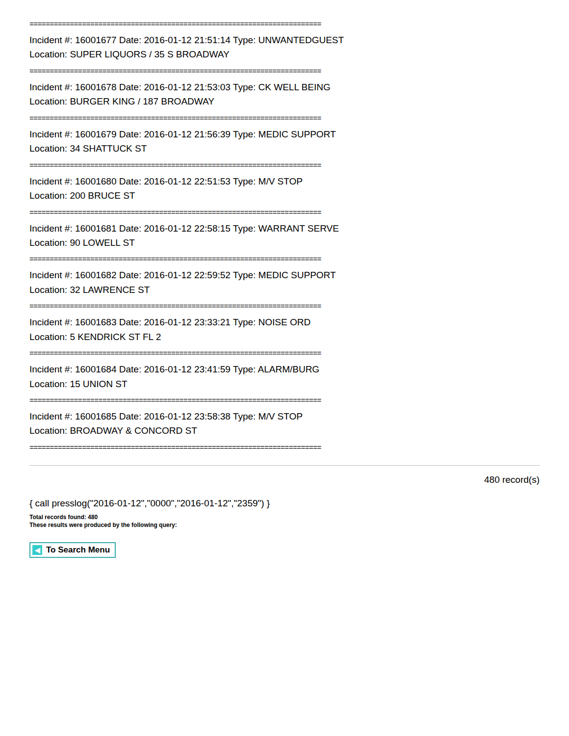========================================================================
Incident #: 16001677 Date: 2016-01-12 21:51:14 Type: UNWANTEDGUEST
Location: SUPER LIQUORS / 35 S BROADWAY
========================================================================
Incident #: 16001678 Date: 2016-01-12 21:53:03 Type: CK WELL BEING
Location: BURGER KING / 187 BROADWAY
========================================================================
Incident #: 16001679 Date: 2016-01-12 21:56:39 Type: MEDIC SUPPORT
Location: 34 SHATTUCK ST
========================================================================
Incident #: 16001680 Date: 2016-01-12 22:51:53 Type: M/V STOP
Location: 200 BRUCE ST
========================================================================
Incident #: 16001681 Date: 2016-01-12 22:58:15 Type: WARRANT SERVE
Location: 90 LOWELL ST
========================================================================
Incident #: 16001682 Date: 2016-01-12 22:59:52 Type: MEDIC SUPPORT
Location: 32 LAWRENCE ST
========================================================================
Incident #: 16001683 Date: 2016-01-12 23:33:21 Type: NOISE ORD
Location: 5 KENDRICK ST FL 2
========================================================================
Incident #: 16001684 Date: 2016-01-12 23:41:59 Type: ALARM/BURG
Location: 15 UNION ST
========================================================================
Incident #: 16001685 Date: 2016-01-12 23:58:38 Type: M/V STOP
Location: BROADWAY & CONCORD ST
========================================================================
480 record(s)
{ call presslog("2016-01-12","0000","2016-01-12","2359") }
Total records found: 480
These results were produced by the following query:
◀To Search Menu